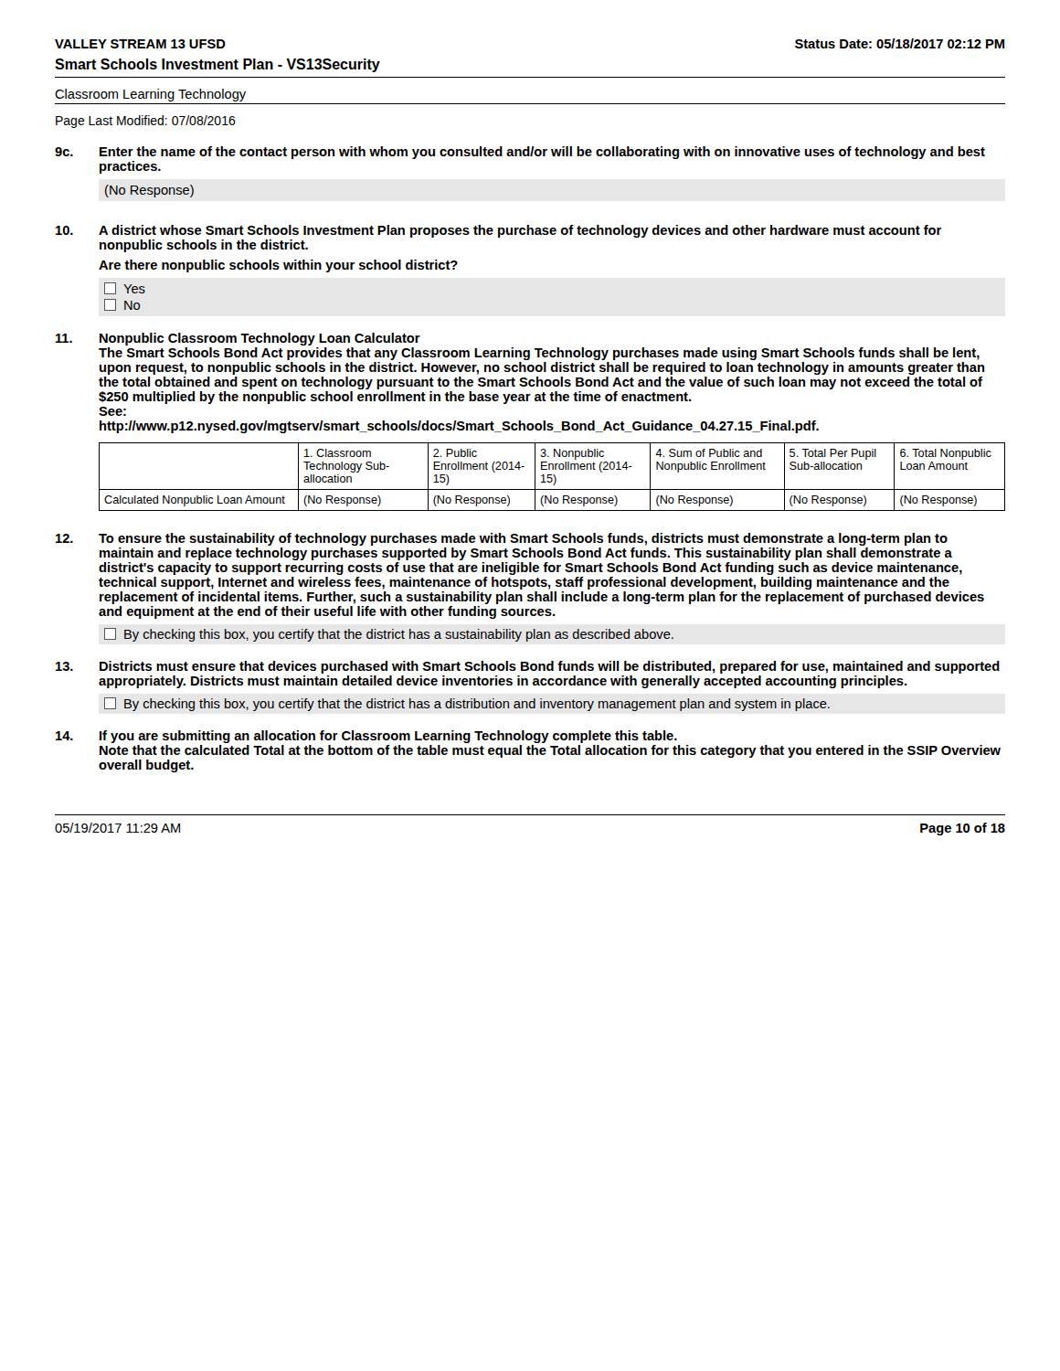VALLEY STREAM 13 UFSD Status Date: 05/18/2017 02:12 PM
Smart Schools Investment Plan - VS13Security
Classroom Learning Technology
Page Last Modified: 07/08/2016
9c.
Enter the name of the contact person with whom you consulted and/or will be collaborating with on innovative uses of technology and best practices.
(No Response)
10.
A district whose Smart Schools Investment Plan proposes the purchase of technology devices and other hardware must account for nonpublic schools in the district.
Are there nonpublic schools within your school district?
Yes
No
11.
Nonpublic Classroom Technology Loan Calculator
The Smart Schools Bond Act provides that any Classroom Learning Technology purchases made using Smart Schools funds shall be lent, upon request, to nonpublic schools in the district. However, no school district shall be required to loan technology in amounts greater than the total obtained and spent on technology pursuant to the Smart Schools Bond Act and the value of such loan may not exceed the total of $250 multiplied by the nonpublic school enrollment in the base year at the time of enactment.
See:
http://www.p12.nysed.gov/mgtserv/smart_schools/docs/Smart_Schools_Bond_Act_Guidance_04.27.15_Final.pdf.
| | 1. Classroom Technology Sub-allocation | 2. Public Enrollment (2014-15) | 3. Nonpublic Enrollment (2014-15) | 4. Sum of Public and Nonpublic Enrollment | 5. Total Per Pupil Sub-allocation | 6. Total Nonpublic Loan Amount |
| --- | --- | --- | --- | --- | --- | --- |
| Calculated Nonpublic Loan Amount | (No Response) | (No Response) | (No Response) | (No Response) | (No Response) | (No Response) |
12.
To ensure the sustainability of technology purchases made with Smart Schools funds, districts must demonstrate a long-term plan to maintain and replace technology purchases supported by Smart Schools Bond Act funds. This sustainability plan shall demonstrate a district's capacity to support recurring costs of use that are ineligible for Smart Schools Bond Act funding such as device maintenance, technical support, Internet and wireless fees, maintenance of hotspots, staff professional development, building maintenance and the replacement of incidental items. Further, such a sustainability plan shall include a long-term plan for the replacement of purchased devices and equipment at the end of their useful life with other funding sources.
By checking this box, you certify that the district has a sustainability plan as described above.
13.
Districts must ensure that devices purchased with Smart Schools Bond funds will be distributed, prepared for use, maintained and supported appropriately. Districts must maintain detailed device inventories in accordance with generally accepted accounting principles.
By checking this box, you certify that the district has a distribution and inventory management plan and system in place.
14.
If you are submitting an allocation for Classroom Learning Technology complete this table.
Note that the calculated Total at the bottom of the table must equal the Total allocation for this category that you entered in the SSIP Overview overall budget.
05/19/2017 11:29 AM Page 10 of 18